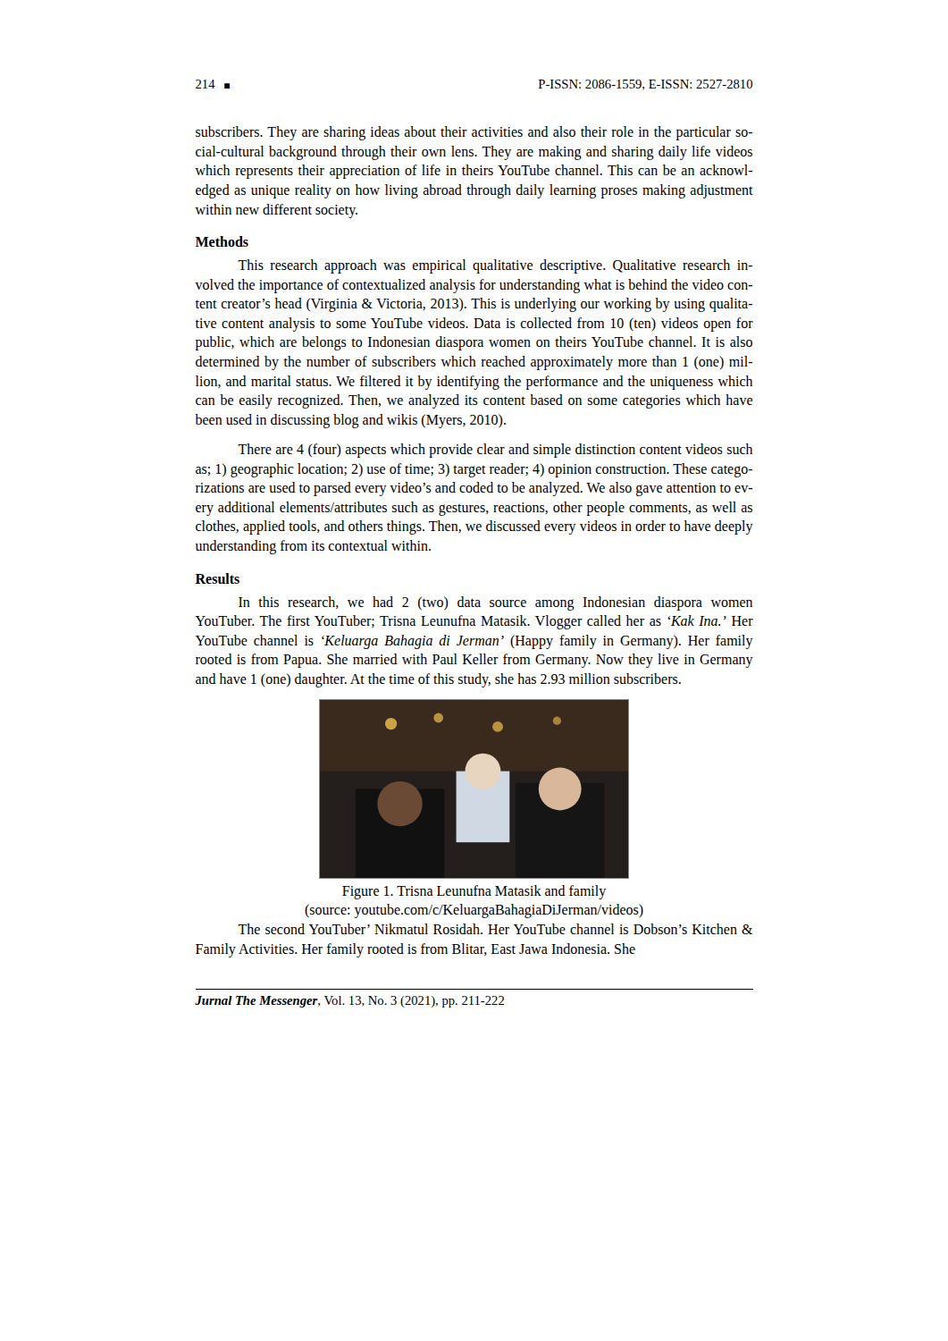214 ■
P-ISSN: 2086-1559, E-ISSN: 2527-2810
subscribers. They are sharing ideas about their activities and also their role in the particular social-cultural background through their own lens. They are making and sharing daily life videos which represents their appreciation of life in theirs YouTube channel. This can be an acknowledged as unique reality on how living abroad through daily learning proses making adjustment within new different society.
Methods
This research approach was empirical qualitative descriptive. Qualitative research involved the importance of contextualized analysis for understanding what is behind the video content creator’s head (Virginia & Victoria, 2013). This is underlying our working by using qualitative content analysis to some YouTube videos. Data is collected from 10 (ten) videos open for public, which are belongs to Indonesian diaspora women on theirs YouTube channel. It is also determined by the number of subscribers which reached approximately more than 1 (one) million, and marital status. We filtered it by identifying the performance and the uniqueness which can be easily recognized. Then, we analyzed its content based on some categories which have been used in discussing blog and wikis (Myers, 2010).
There are 4 (four) aspects which provide clear and simple distinction content videos such as; 1) geographic location; 2) use of time; 3) target reader; 4) opinion construction. These categorizations are used to parsed every video’s and coded to be analyzed. We also gave attention to every additional elements/attributes such as gestures, reactions, other people comments, as well as clothes, applied tools, and others things. Then, we discussed every videos in order to have deeply understanding from its contextual within.
Results
In this research, we had 2 (two) data source among Indonesian diaspora women YouTuber. The first YouTuber; Trisna Leunufna Matasik. Vlogger called her as ‘Kak Ina.’ Her YouTube channel is ‘Keluarga Bahagia di Jerman’ (Happy family in Germany). Her family rooted is from Papua. She married with Paul Keller from Germany. Now they live in Germany and have 1 (one) daughter. At the time of this study, she has 2.93 million subscribers.
Figure 1. Trisna Leunufna Matasik and family (source: youtube.com/c/KeluargaBahagiaDiJerman/videos)
The second YouTuber’ Nikmatul Rosidah. Her YouTube channel is Dobson’s Kitchen & Family Activities. Her family rooted is from Blitar, East Jawa Indonesia. She
Jurnal The Messenger, Vol. 13, No. 3 (2021), pp. 211-222